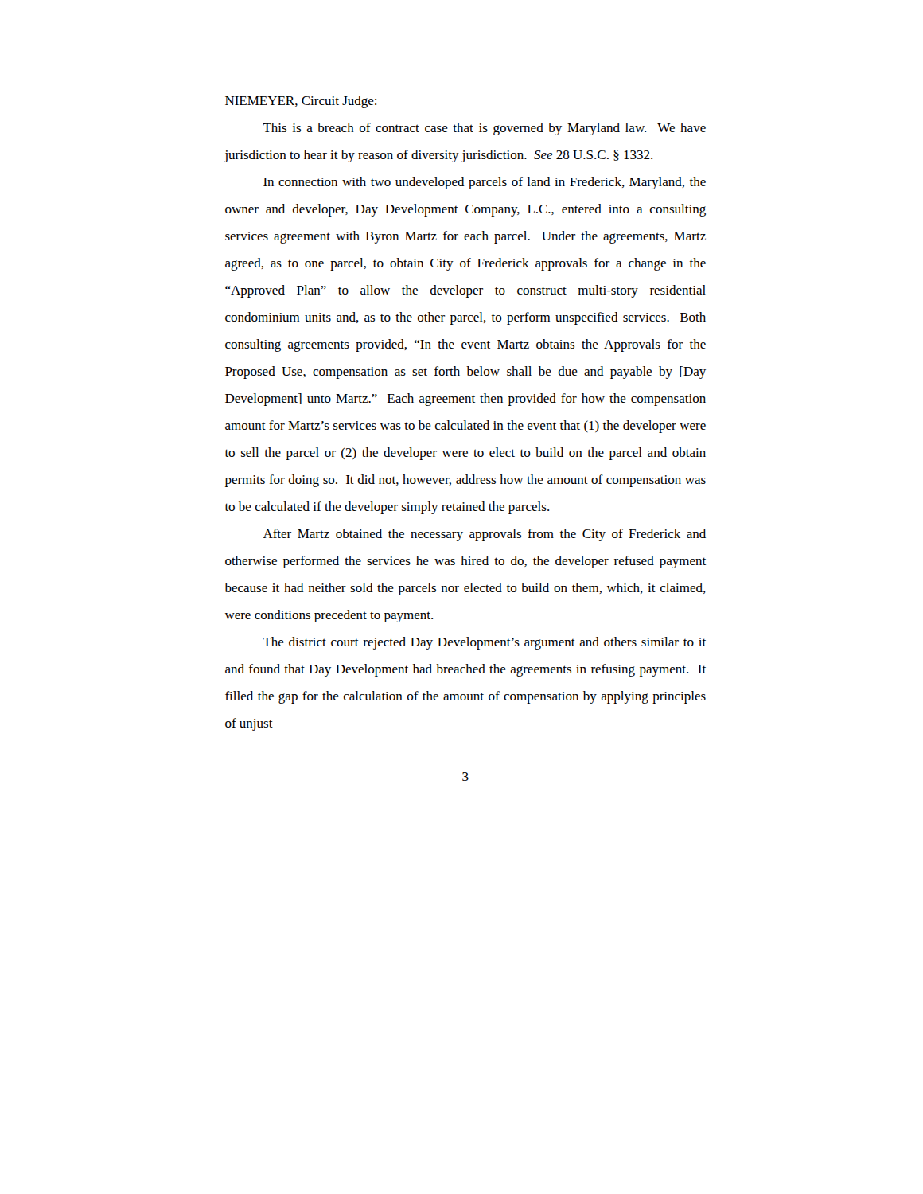NIEMEYER, Circuit Judge:
This is a breach of contract case that is governed by Maryland law. We have jurisdiction to hear it by reason of diversity jurisdiction. See 28 U.S.C. § 1332.
In connection with two undeveloped parcels of land in Frederick, Maryland, the owner and developer, Day Development Company, L.C., entered into a consulting services agreement with Byron Martz for each parcel. Under the agreements, Martz agreed, as to one parcel, to obtain City of Frederick approvals for a change in the “Approved Plan” to allow the developer to construct multi-story residential condominium units and, as to the other parcel, to perform unspecified services. Both consulting agreements provided, “In the event Martz obtains the Approvals for the Proposed Use, compensation as set forth below shall be due and payable by [Day Development] unto Martz.” Each agreement then provided for how the compensation amount for Martz’s services was to be calculated in the event that (1) the developer were to sell the parcel or (2) the developer were to elect to build on the parcel and obtain permits for doing so. It did not, however, address how the amount of compensation was to be calculated if the developer simply retained the parcels.
After Martz obtained the necessary approvals from the City of Frederick and otherwise performed the services he was hired to do, the developer refused payment because it had neither sold the parcels nor elected to build on them, which, it claimed, were conditions precedent to payment.
The district court rejected Day Development’s argument and others similar to it and found that Day Development had breached the agreements in refusing payment. It filled the gap for the calculation of the amount of compensation by applying principles of unjust
3